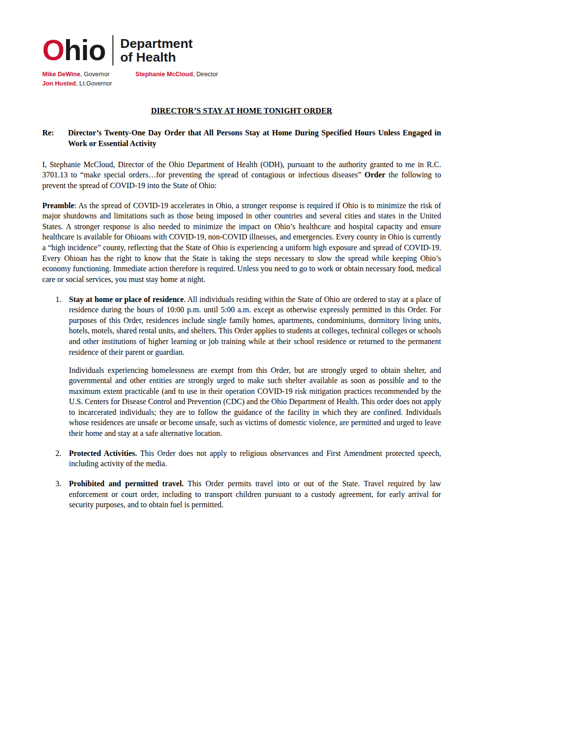Ohio
Department
of Health
Mike DeWine, Governor
Jon Husted, Lt.Governor
Stephanie McCloud, Director
DIRECTOR’S STAY AT HOME TONIGHT ORDER
Re:
Director’s Twenty-One Day Order that All Persons Stay at Home During Specified Hours Unless Engaged in Work or Essential Activity
I, Stephanie McCloud, Director of the Ohio Department of Health (ODH), pursuant to the authority granted to me in R.C. 3701.13 to “make special orders…for preventing the spread of contagious or infectious diseases” Order the following to prevent the spread of COVID-19 into the State of Ohio:
Preamble: As the spread of COVID-19 accelerates in Ohio, a stronger response is required if Ohio is to minimize the risk of major shutdowns and limitations such as those being imposed in other countries and several cities and states in the United States. A stronger response is also needed to minimize the impact on Ohio’s healthcare and hospital capacity and ensure healthcare is available for Ohioans with COVID-19, non-COVID illnesses, and emergencies. Every county in Ohio is currently a “high incidence” county, reflecting that the State of Ohio is experiencing a uniform high exposure and spread of COVID-19. Every Ohioan has the right to know that the State is taking the steps necessary to slow the spread while keeping Ohio’s economy functioning. Immediate action therefore is required. Unless you need to go to work or obtain necessary food, medical care or social services, you must stay home at night.
Stay at home or place of residence. All individuals residing within the State of Ohio are ordered to stay at a place of residence during the hours of 10:00 p.m. until 5:00 a.m. except as otherwise expressly permitted in this Order. For purposes of this Order, residences include single family homes, apartments, condominiums, dormitory living units, hotels, motels, shared rental units, and shelters. This Order applies to students at colleges, technical colleges or schools and other institutions of higher learning or job training while at their school residence or returned to the permanent residence of their parent or guardian.
Individuals experiencing homelessness are exempt from this Order, but are strongly urged to obtain shelter, and governmental and other entities are strongly urged to make such shelter available as soon as possible and to the maximum extent practicable (and to use in their operation COVID-19 risk mitigation practices recommended by the U.S. Centers for Disease Control and Prevention (CDC) and the Ohio Department of Health. This order does not apply to incarcerated individuals; they are to follow the guidance of the facility in which they are confined. Individuals whose residences are unsafe or become unsafe, such as victims of domestic violence, are permitted and urged to leave their home and stay at a safe alternative location.
Protected Activities. This Order does not apply to religious observances and First Amendment protected speech, including activity of the media.
Prohibited and permitted travel. This Order permits travel into or out of the State. Travel required by law enforcement or court order, including to transport children pursuant to a custody agreement, for early arrival for security purposes, and to obtain fuel is permitted.